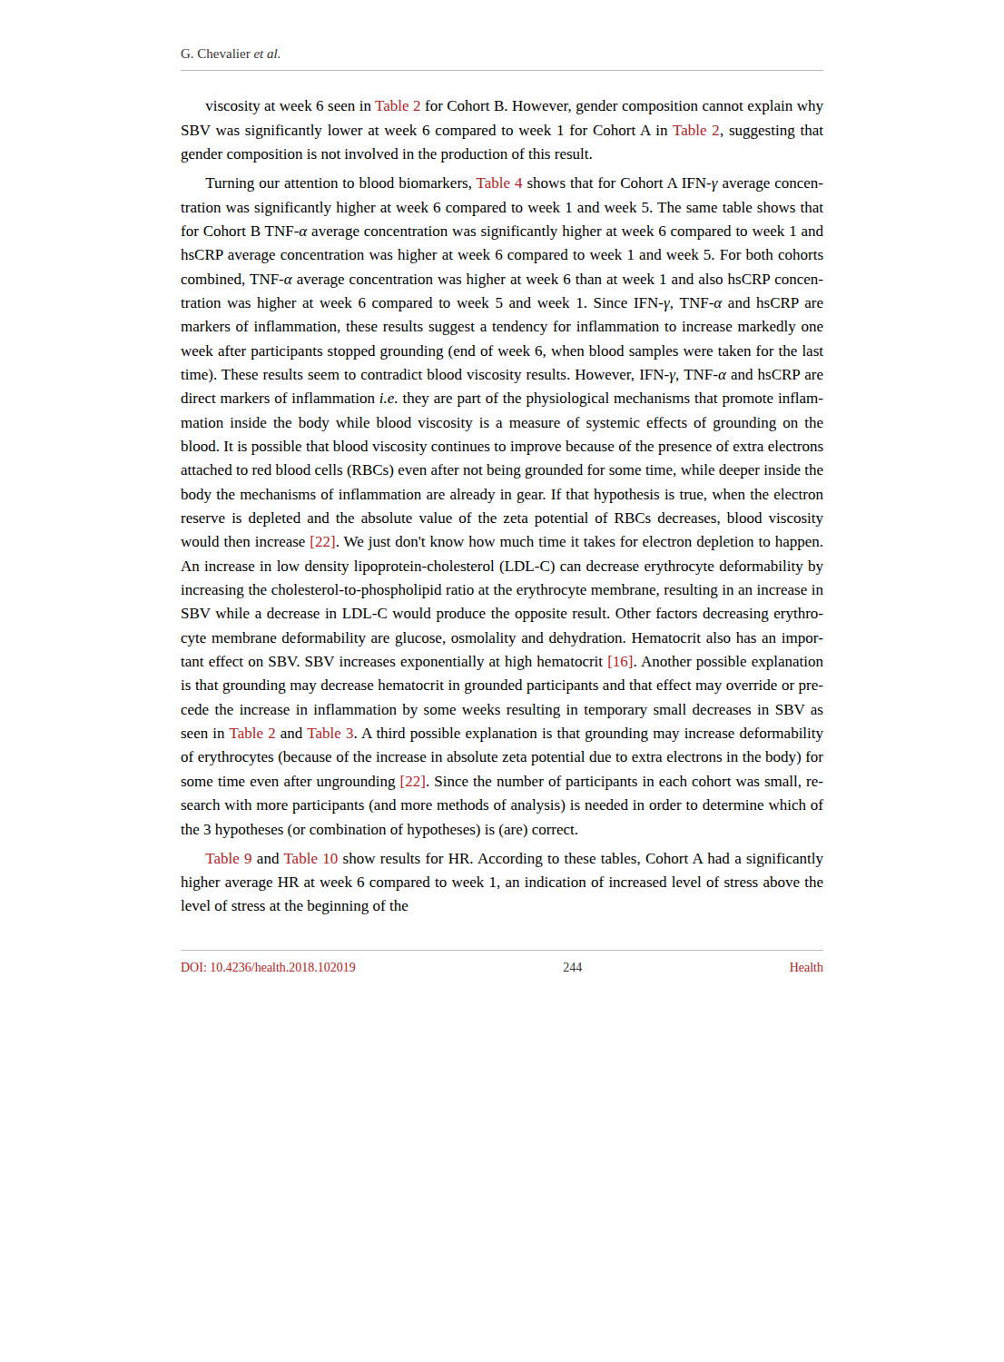G. Chevalier et al.
viscosity at week 6 seen in Table 2 for Cohort B. However, gender composition cannot explain why SBV was significantly lower at week 6 compared to week 1 for Cohort A in Table 2, suggesting that gender composition is not involved in the production of this result.
Turning our attention to blood biomarkers, Table 4 shows that for Cohort A IFN-γ average concentration was significantly higher at week 6 compared to week 1 and week 5. The same table shows that for Cohort B TNF-α average concentration was significantly higher at week 6 compared to week 1 and hsCRP average concentration was higher at week 6 compared to week 1 and week 5. For both cohorts combined, TNF-α average concentration was higher at week 6 than at week 1 and also hsCRP concentration was higher at week 6 compared to week 5 and week 1. Since IFN-γ, TNF-α and hsCRP are markers of inflammation, these results suggest a tendency for inflammation to increase markedly one week after participants stopped grounding (end of week 6, when blood samples were taken for the last time). These results seem to contradict blood viscosity results. However, IFN-γ, TNF-α and hsCRP are direct markers of inflammation i.e. they are part of the physiological mechanisms that promote inflammation inside the body while blood viscosity is a measure of systemic effects of grounding on the blood. It is possible that blood viscosity continues to improve because of the presence of extra electrons attached to red blood cells (RBCs) even after not being grounded for some time, while deeper inside the body the mechanisms of inflammation are already in gear. If that hypothesis is true, when the electron reserve is depleted and the absolute value of the zeta potential of RBCs decreases, blood viscosity would then increase [22]. We just don't know how much time it takes for electron depletion to happen. An increase in low density lipoprotein-cholesterol (LDL-C) can decrease erythrocyte deformability by increasing the cholesterol-to-phospholipid ratio at the erythrocyte membrane, resulting in an increase in SBV while a decrease in LDL-C would produce the opposite result. Other factors decreasing erythrocyte membrane deformability are glucose, osmolality and dehydration. Hematocrit also has an important effect on SBV. SBV increases exponentially at high hematocrit [16]. Another possible explanation is that grounding may decrease hematocrit in grounded participants and that effect may override or precede the increase in inflammation by some weeks resulting in temporary small decreases in SBV as seen in Table 2 and Table 3. A third possible explanation is that grounding may increase deformability of erythrocytes (because of the increase in absolute zeta potential due to extra electrons in the body) for some time even after ungrounding [22]. Since the number of participants in each cohort was small, research with more participants (and more methods of analysis) is needed in order to determine which of the 3 hypotheses (or combination of hypotheses) is (are) correct.
Table 9 and Table 10 show results for HR. According to these tables, Cohort A had a significantly higher average HR at week 6 compared to week 1, an indication of increased level of stress above the level of stress at the beginning of the
DOI: 10.4236/health.2018.102019 244 Health